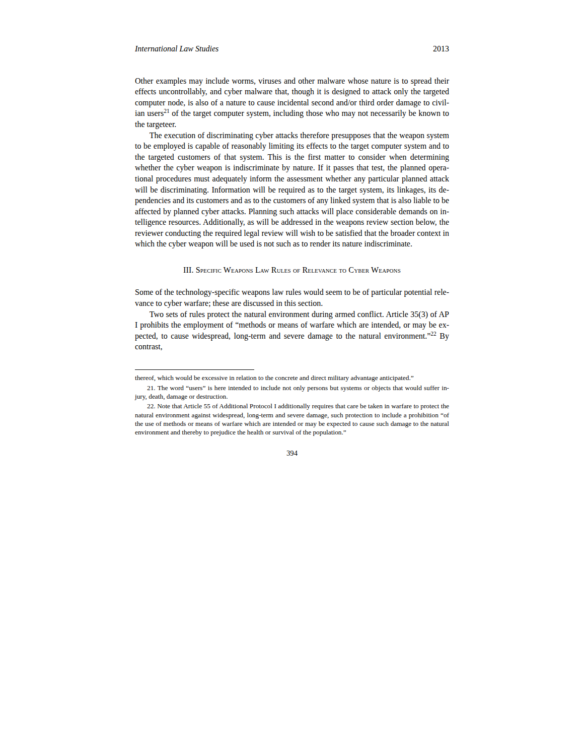International Law Studies 2013
Other examples may include worms, viruses and other malware whose nature is to spread their effects uncontrollably, and cyber malware that, though it is designed to attack only the targeted computer node, is also of a nature to cause incidental second and/or third order damage to civilian users21 of the target computer system, including those who may not necessarily be known to the targeteer.
The execution of discriminating cyber attacks therefore presupposes that the weapon system to be employed is capable of reasonably limiting its effects to the target computer system and to the targeted customers of that system. This is the first matter to consider when determining whether the cyber weapon is indiscriminate by nature. If it passes that test, the planned operational procedures must adequately inform the assessment whether any particular planned attack will be discriminating. Information will be required as to the target system, its linkages, its dependencies and its customers and as to the customers of any linked system that is also liable to be affected by planned cyber attacks. Planning such attacks will place considerable demands on intelligence resources. Additionally, as will be addressed in the weapons review section below, the reviewer conducting the required legal review will wish to be satisfied that the broader context in which the cyber weapon will be used is not such as to render its nature indiscriminate.
III. Specific Weapons Law Rules of Relevance to Cyber Weapons
Some of the technology-specific weapons law rules would seem to be of particular potential relevance to cyber warfare; these are discussed in this section.
Two sets of rules protect the natural environment during armed conflict. Article 35(3) of AP I prohibits the employment of “methods or means of warfare which are intended, or may be expected, to cause widespread, long-term and severe damage to the natural environment.”22 By contrast,
thereof, which would be excessive in relation to the concrete and direct military advantage anticipated.”
21. The word “users” is here intended to include not only persons but systems or objects that would suffer injury, death, damage or destruction.
22. Note that Article 55 of Additional Protocol I additionally requires that care be taken in warfare to protect the natural environment against widespread, long-term and severe damage, such protection to include a prohibition “of the use of methods or means of warfare which are intended or may be expected to cause such damage to the natural environment and thereby to prejudice the health or survival of the population.”
394